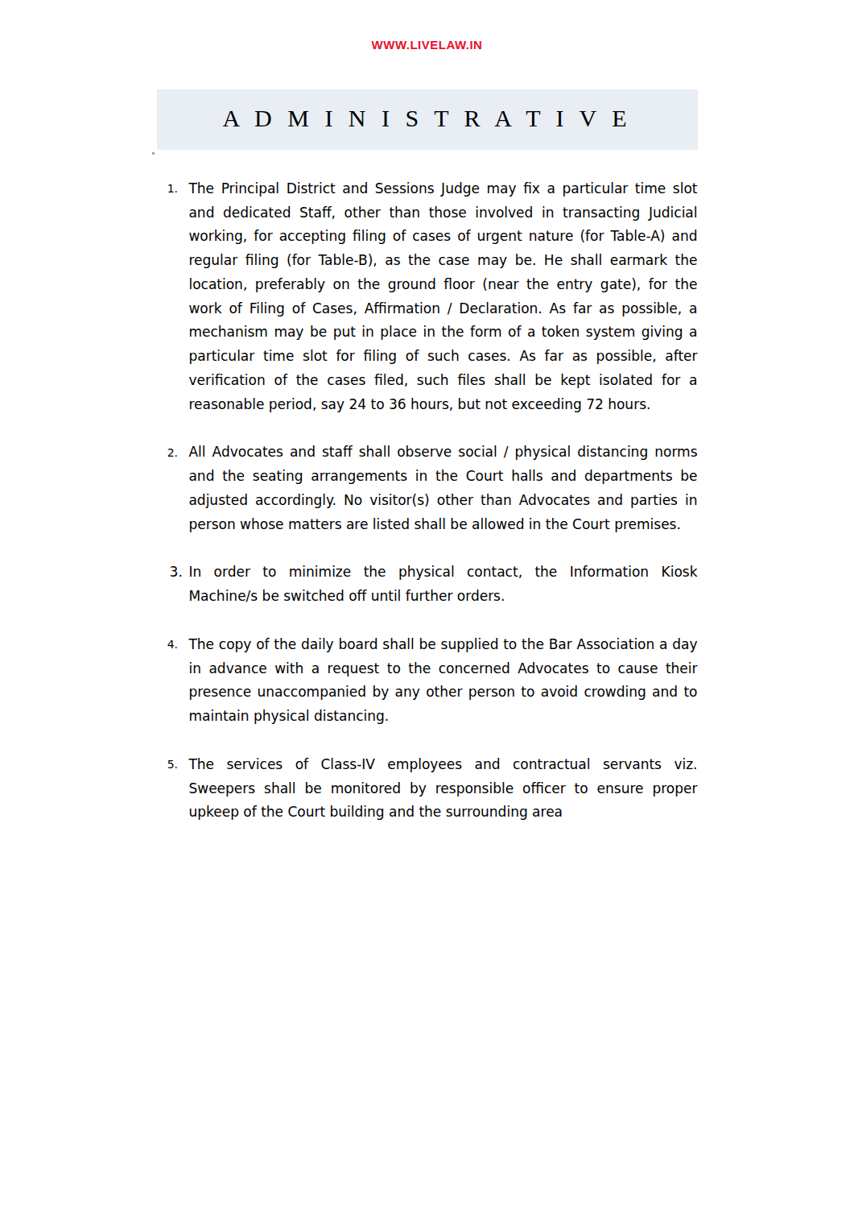WWW.LIVELAW.IN
A D M I N I S T R A T I V E
1.
The Principal District and Sessions Judge may fix a particular time slot and dedicated Staff, other than those involved in transacting Judicial working, for accepting filing of cases of urgent nature (for Table-A) and regular filing (for Table-B), as the case may be. He shall earmark the location, preferably on the ground floor (near the entry gate), for the work of Filing of Cases, Affirmation / Declaration. As far as possible, a mechanism may be put in place in the form of a token system giving a particular time slot for filing of such cases. As far as possible, after verification of the cases filed, such files shall be kept isolated for a reasonable period, say 24 to 36 hours, but not exceeding 72 hours.
2.
All Advocates and staff shall observe social / physical distancing norms and the seating arrangements in the Court halls and departments be adjusted accordingly. No visitor(s) other than Advocates and parties in person whose matters are listed shall be allowed in the Court premises.
3.
In order to minimize the physical contact, the Information Kiosk Machine/s be switched off until further orders.
4.
The copy of the daily board shall be supplied to the Bar Association a day in advance with a request to the concerned Advocates to cause their presence unaccompanied by any other person to avoid crowding and to maintain physical distancing.
5.
The services of Class-IV employees and contractual servants viz. Sweepers shall be monitored by responsible officer to ensure proper upkeep of the Court building and the surrounding area